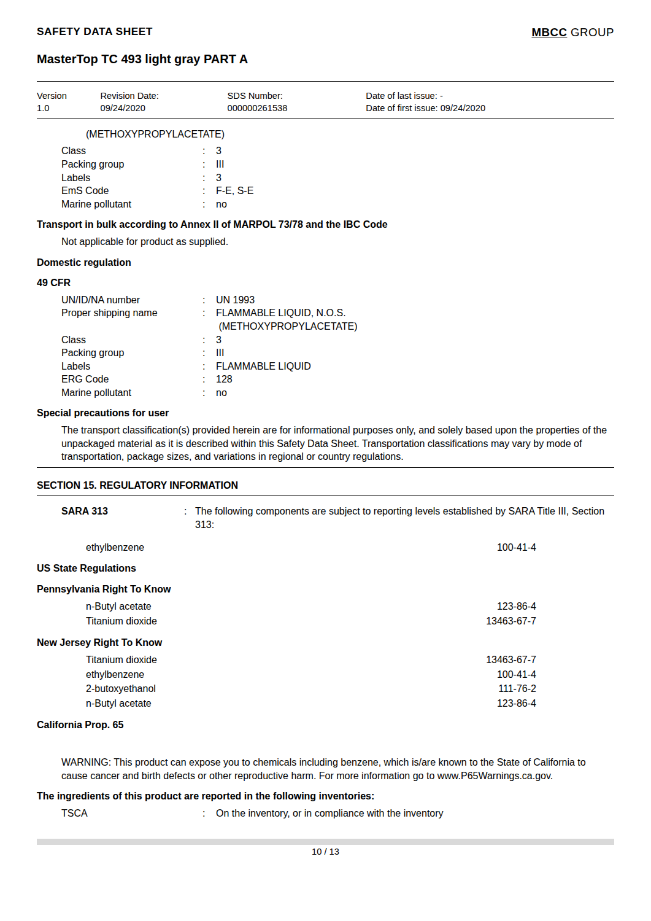MBCC GROUP
SAFETY DATA SHEET
MasterTop TC 493 light gray PART A
| Version 1.0 | Revision Date: 09/24/2020 | SDS Number: 000000261538 | Date of last issue: - Date of first issue: 09/24/2020 |
(METHOXYPROPYLACETATE)
| Class | : | 3 |
| Packing group | : | III |
| Labels | : | 3 |
| EmS Code | : | F-E, S-E |
| Marine pollutant | : | no |
Transport in bulk according to Annex II of MARPOL 73/78 and the IBC Code
Not applicable for product as supplied.
Domestic regulation
49 CFR
| UN/ID/NA number | : | UN 1993 |
| Proper shipping name | : | FLAMMABLE LIQUID, N.O.S. (METHOXYPROPYLACETATE) |
| Class | : | 3 |
| Packing group | : | III |
| Labels | : | FLAMMABLE LIQUID |
| ERG Code | : | 128 |
| Marine pollutant | : | no |
Special precautions for user
The transport classification(s) provided herein are for informational purposes only, and solely based upon the properties of the unpackaged material as it is described within this Safety Data Sheet. Transportation classifications may vary by mode of transportation, package sizes, and variations in regional or country regulations.
SECTION 15. REGULATORY INFORMATION
| SARA 313 | : | The following components are subject to reporting levels established by SARA Title III, Section 313: |
| ethylbenzene | 100-41-4 |
US State Regulations
Pennsylvania Right To Know
| n-Butyl acetate | 123-86-4 |
| Titanium dioxide | 13463-67-7 |
New Jersey Right To Know
| Titanium dioxide | 13463-67-7 |
| ethylbenzene | 100-41-4 |
| 2-butoxyethanol | 111-76-2 |
| n-Butyl acetate | 123-86-4 |
California Prop. 65
WARNING: This product can expose you to chemicals including benzene, which is/are known to the State of California to cause cancer and birth defects or other reproductive harm. For more information go to www.P65Warnings.ca.gov.
The ingredients of this product are reported in the following inventories:
| TSCA | : | On the inventory, or in compliance with the inventory |
10 / 13